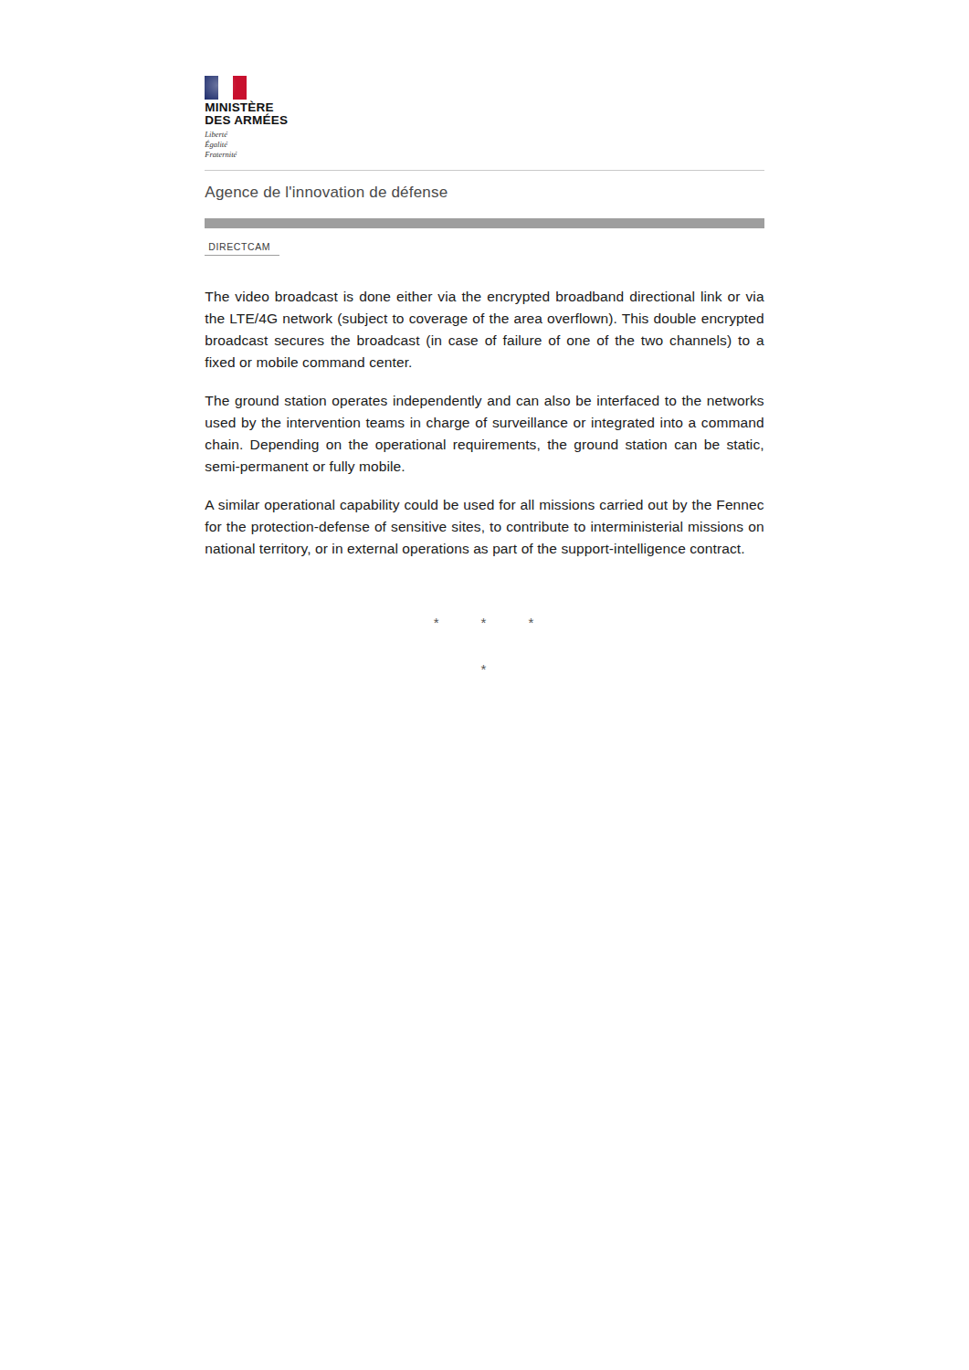MINISTÈRE
DES ARMÉES
Liberté
Égalité
Fraternité
Agence de l'innovation de défense
DIRECTCAM
The video broadcast is done either via the encrypted broadband directional link or via the LTE/4G network (subject to coverage of the area overflown). This double encrypted broadcast secures the broadcast (in case of failure of one of the two channels) to a fixed or mobile command center.
The ground station operates independently and can also be interfaced to the networks used by the intervention teams in charge of surveillance or integrated into a command chain. Depending on the operational requirements, the ground station can be static, semi-permanent or fully mobile.
A similar operational capability could be used for all missions carried out by the Fennec for the protection-defense of sensitive sites, to contribute to interministerial missions on national territory, or in external operations as part of the support-intelligence contract.
***
*